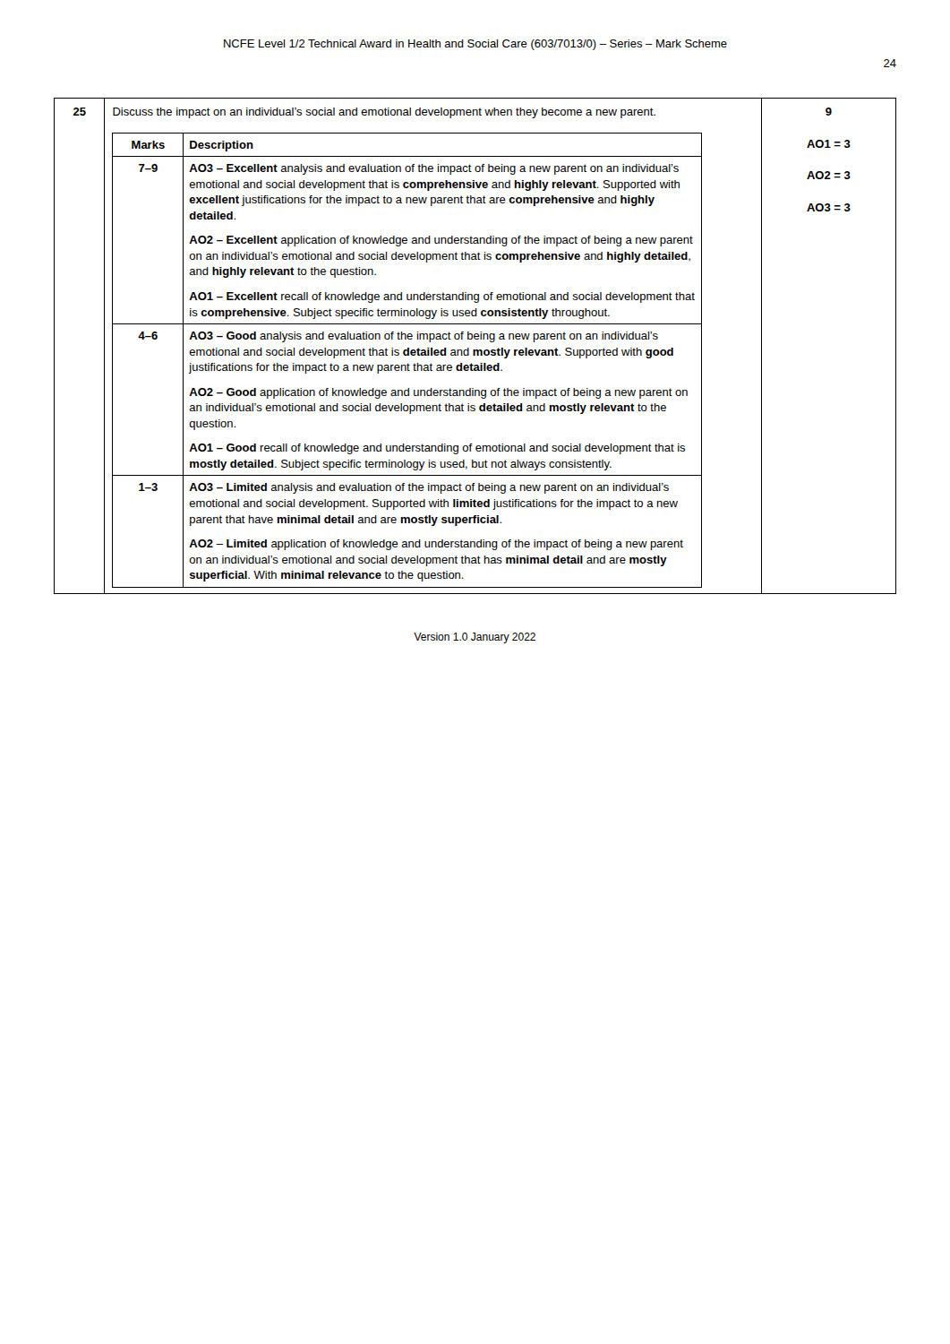NCFE Level 1/2 Technical Award in Health and Social Care (603/7013/0) – Series – Mark Scheme
24
| 25 | Discuss the impact on an individual’s social and emotional development when they become a new parent. / Marks / Description / / --- / --- / / 7–9 / AO3 – Excellent analysis and evaluation of the impact of being a new parent on an individual’s emotional and social development that is comprehensive and highly relevant . Supported with excellent justifications for the impact to a new parent that are comprehensive and highly detailed . AO2 – Excellent application of knowledge and understanding of the impact of being a new parent on an individual’s emotional and social development that is comprehensive and highly detailed , and highly relevant to the question. AO1 – Excellent recall of knowledge and understanding of emotional and social development that is comprehensive . Subject specific terminology is used consistently throughout. / / 4–6 / AO3 – Good analysis and evaluation of the impact of being a new parent on an individual’s emotional and social development that is detailed and mostly relevant . Supported with good justifications for the impact to a new parent that are detailed . AO2 – Good application of knowledge and understanding of the impact of being a new parent on an individual’s emotional and social development that is detailed and mostly relevant to the question. AO1 – Good recall of knowledge and understanding of emotional and social development that is mostly detailed . Subject specific terminology is used, but not always consistently. / / 1–3 / AO3 – Limited analysis and evaluation of the impact of being a new parent on an individual’s emotional and social development. Supported with limited justifications for the impact to a new parent that have minimal detail and are mostly superficial . AO2 – Limited application of knowledge and understanding of the impact of being a new parent on an individual’s emotional and social development that has minimal detail and are mostly superficial . With minimal relevance to the question. / | 9 AO1 = 3 AO2 = 3 AO3 = 3 |
Version 1.0 January 2022